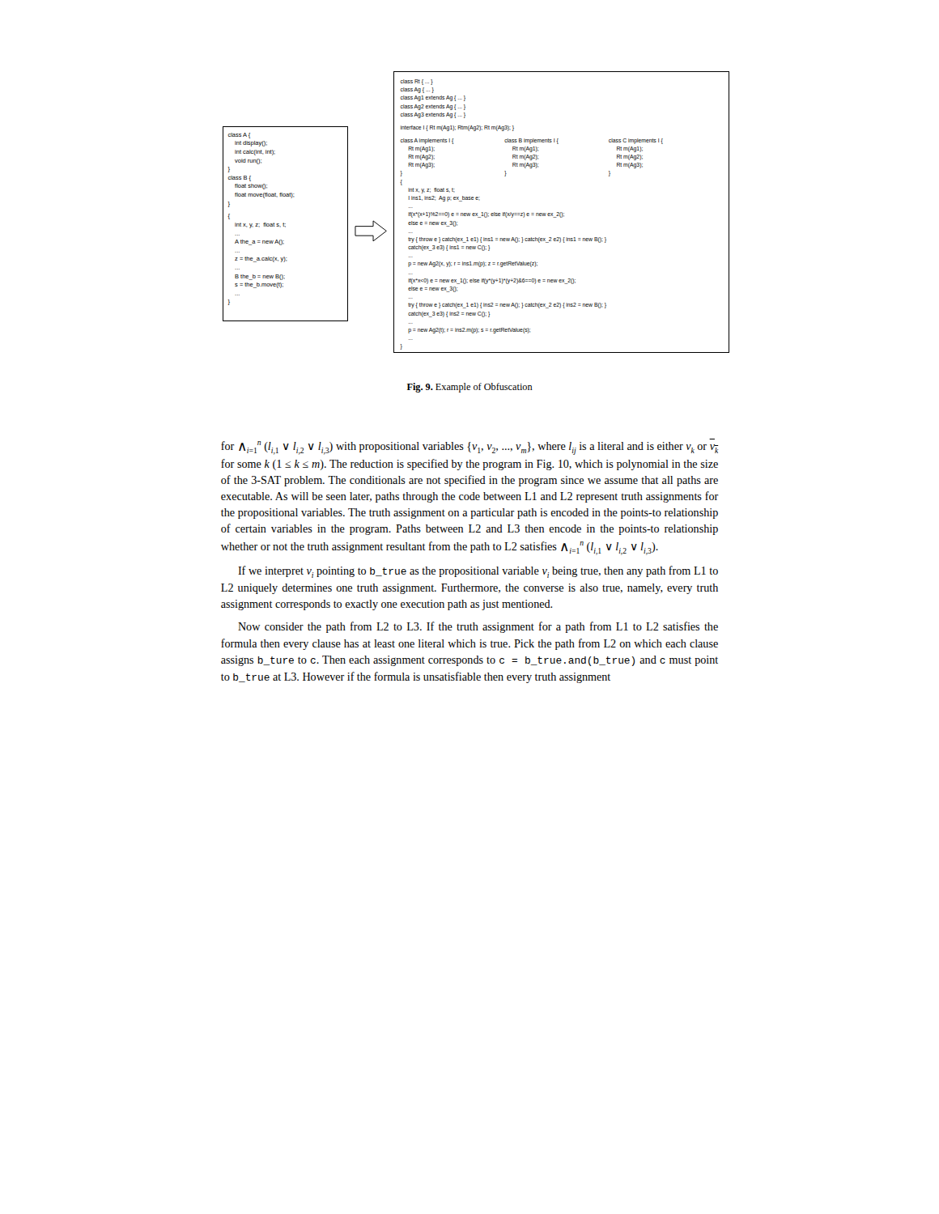class A {
int display();
int calc(int, int);
void run();
}
class B {
float show();
float move(float, float);
}
{
int x, y, z; float s, t;
...
A the_a = new A();
...
z = the_a.calc(x, y);
...
B the_b = new B();
s = the_b.move(t);
...
}
class Rt { ... }
class Ag { ... }
class Ag1 extends Ag { ... }
class Ag2 extends Ag { ... }
class Ag3 extends Ag { ... }
interface I { Rt m(Ag1); Rtm(Ag2); Rt m(Ag3); }
class A implements I {
Rt m(Ag1);
Rt m(Ag2);
Rt m(Ag3);
}
class B implements I {
Rt m(Ag1);
Rt m(Ag2);
Rt m(Ag3);
}
class C implements I {
Rt m(Ag1);
Rt m(Ag2);
Rt m(Ag3);
}
{
int x, y, z; float s, t;
I ins1, ins2; Ag p; ex_base e;
...
if(x*(x+1)%2==0) e = new ex_1(); else if(x/y==z) e = new ex_2();
else e = new ex_3();
...
try { throw e } catch(ex_1 e1) { ins1 = new A(); } catch(ex_2 e2) { ins1 = new B(); }
catch(ex_3 e3) { ins1 = new C(); }
...
p = new Ag2(x, y); r = ins1.m(p); z = r.getRetValue(z);
...
if(x*x<0) e = new ex_1(); else if(y*(y+1)*(y+2)&6==0) e = new ex_2();
else e = new ex_3();
...
try { throw e } catch(ex_1 e1) { ins2 = new A(); } catch(ex_2 e2) { ins2 = new B(); }
catch(ex_3 e3) { ins2 = new C(); }
...
p = new Ag2(t); r = ins2.m(p); s = r.getRetValue(s);
...
}
Fig. 9. Example of Obfuscation
for ∧i=1n (li,1 ∨ li,2 ∨ li,3) with propositional variables {v1, v2, ..., vm}, where lij is a literal and is either vk or vk for some k (1 ≤ k ≤ m). The reduction is specified by the program in Fig. 10, which is polynomial in the size of the 3-SAT problem. The conditionals are not specified in the program since we assume that all paths are executable. As will be seen later, paths through the code between L1 and L2 represent truth assignments for the propositional variables. The truth assignment on a particular path is encoded in the points-to relationship of certain variables in the program. Paths between L2 and L3 then encode in the points-to relationship whether or not the truth assignment resultant from the path to L2 satisfies ∧i=1n (li,1 ∨ li,2 ∨ li,3).
If we interpret vi pointing to b_true as the propositional variable vi being true, then any path from L1 to L2 uniquely determines one truth assignment. Furthermore, the converse is also true, namely, every truth assignment corresponds to exactly one execution path as just mentioned.
Now consider the path from L2 to L3. If the truth assignment for a path from L1 to L2 satisfies the formula then every clause has at least one literal which is true. Pick the path from L2 on which each clause assigns b_ture to c. Then each assignment corresponds to c = b_true.and(b_true) and c must point to b_true at L3. However if the formula is unsatisfiable then every truth assignment